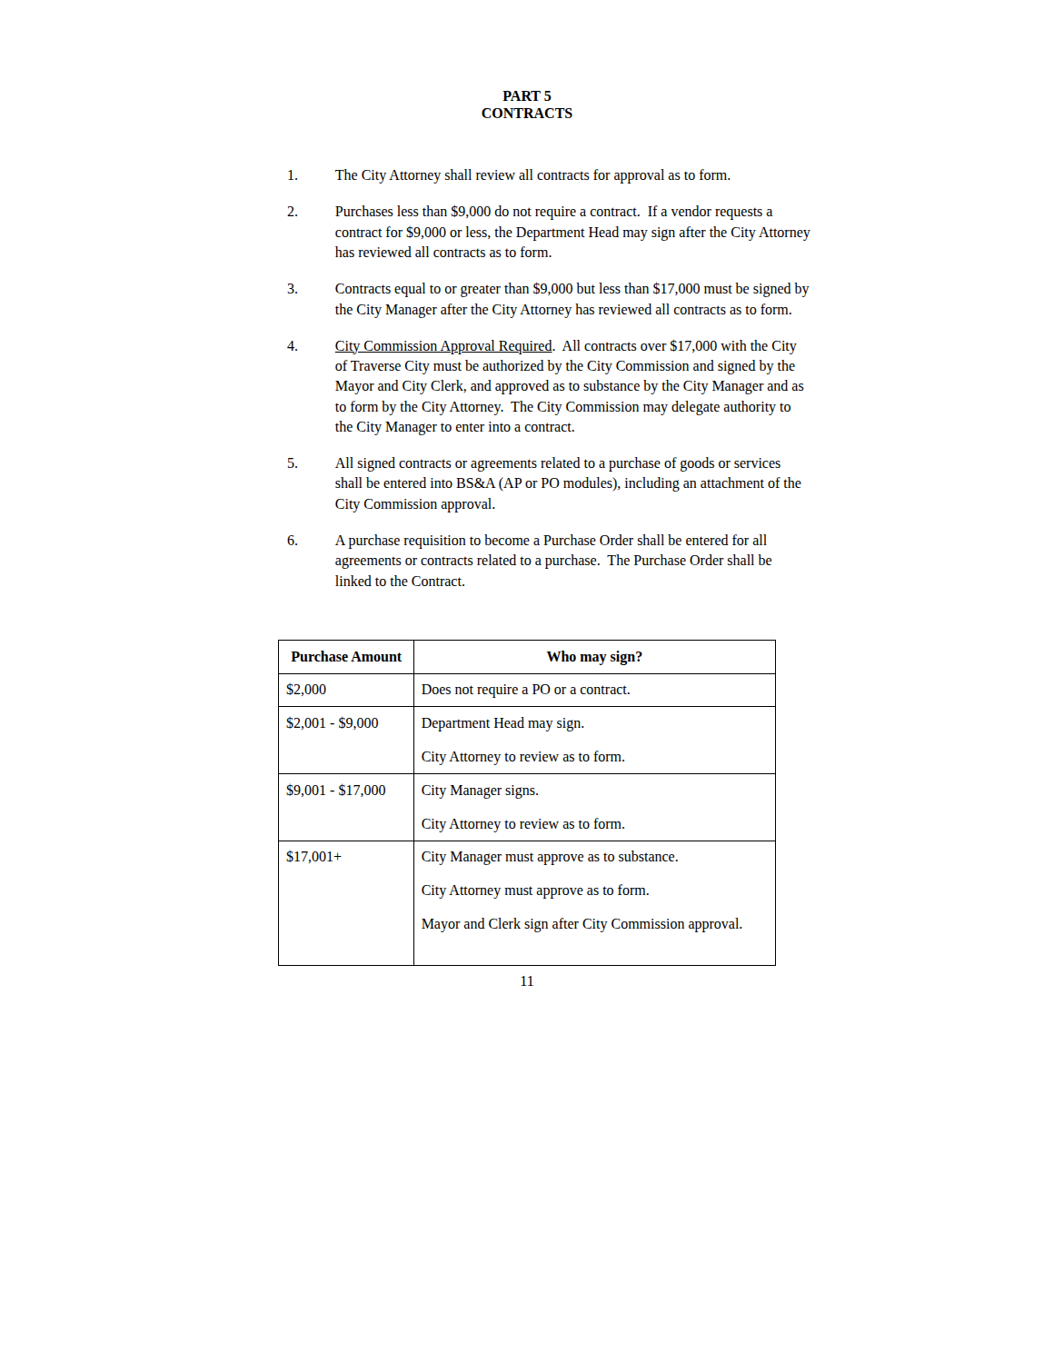PART 5
CONTRACTS
The City Attorney shall review all contracts for approval as to form.
Purchases less than $9,000 do not require a contract. If a vendor requests a contract for $9,000 or less, the Department Head may sign after the City Attorney has reviewed all contracts as to form.
Contracts equal to or greater than $9,000 but less than $17,000 must be signed by the City Manager after the City Attorney has reviewed all contracts as to form.
City Commission Approval Required. All contracts over $17,000 with the City of Traverse City must be authorized by the City Commission and signed by the Mayor and City Clerk, and approved as to substance by the City Manager and as to form by the City Attorney. The City Commission may delegate authority to the City Manager to enter into a contract.
All signed contracts or agreements related to a purchase of goods or services shall be entered into BS&A (AP or PO modules), including an attachment of the City Commission approval.
A purchase requisition to become a Purchase Order shall be entered for all agreements or contracts related to a purchase. The Purchase Order shall be linked to the Contract.
| Purchase Amount | Who may sign? |
| --- | --- |
| $2,000 | Does not require a PO or a contract. |
| $2,001 - $9,000 | Department Head may sign. City Attorney to review as to form. |
| $9,001 - $17,000 | City Manager signs. City Attorney to review as to form. |
| $17,001+ | City Manager must approve as to substance. City Attorney must approve as to form. Mayor and Clerk sign after City Commission approval. |
11